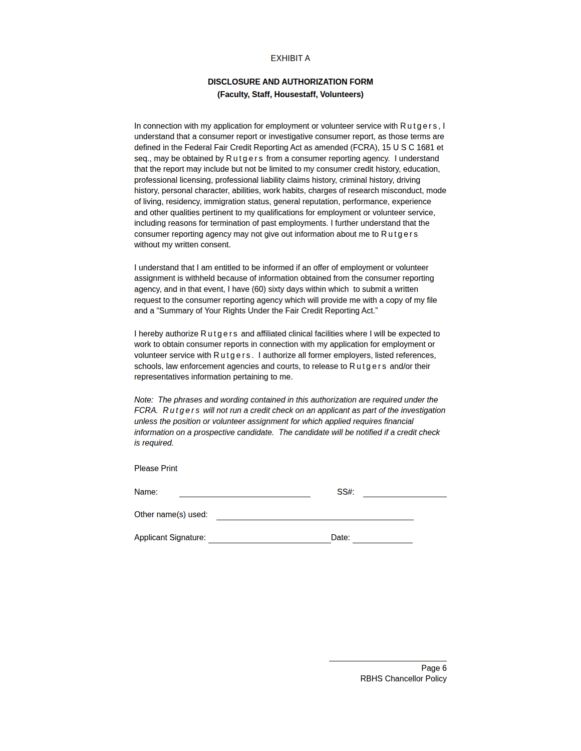EXHIBIT A
DISCLOSURE AND AUTHORIZATION FORM
(Faculty, Staff, Housestaff, Volunteers)
In connection with my application for employment or volunteer service with Rutgers, I understand that a consumer report or investigative consumer report, as those terms are defined in the Federal Fair Credit Reporting Act as amended (FCRA), 15 U S C 1681 et seq., may be obtained by Rutgers from a consumer reporting agency. I understand that the report may include but not be limited to my consumer credit history, education, professional licensing, professional liability claims history, criminal history, driving history, personal character, abilities, work habits, charges of research misconduct, mode of living, residency, immigration status, general reputation, performance, experience and other qualities pertinent to my qualifications for employment or volunteer service, including reasons for termination of past employments. I further understand that the consumer reporting agency may not give out information about me to Rutgers without my written consent.
I understand that I am entitled to be informed if an offer of employment or volunteer assignment is withheld because of information obtained from the consumer reporting agency, and in that event, I have (60) sixty days within which to submit a written request to the consumer reporting agency which will provide me with a copy of my file and a “Summary of Your Rights Under the Fair Credit Reporting Act.”
I hereby authorize Rutgers and affiliated clinical facilities where I will be expected to work to obtain consumer reports in connection with my application for employment or volunteer service with Rutgers. I authorize all former employers, listed references, schools, law enforcement agencies and courts, to release to Rutgers and/or their representatives information pertaining to me.
Note: The phrases and wording contained in this authorization are required under the FCRA. Rutgers will not run a credit check on an applicant as part of the investigation unless the position or volunteer assignment for which applied requires financial information on a prospective candidate. The candidate will be notified if a credit check is required.
Please Print
Name: SS#:
Other name(s) used:
Applicant Signature: Date:
Page 6
RBHS Chancellor Policy